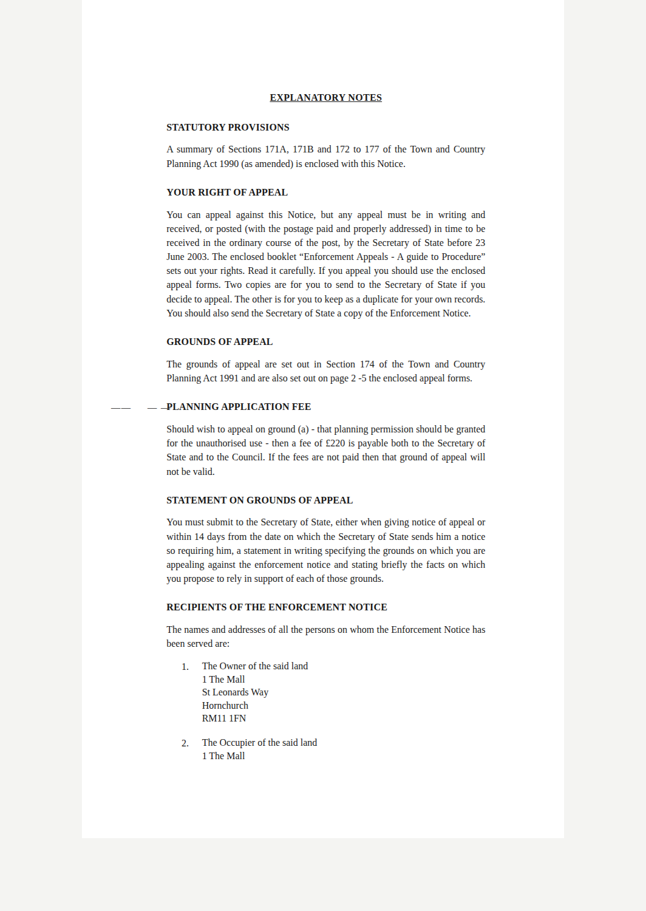EXPLANATORY NOTES
STATUTORY PROVISIONS
A summary of Sections 171A, 171B and 172 to 177 of the Town and Country Planning Act 1990 (as amended) is enclosed with this Notice.
YOUR RIGHT OF APPEAL
You can appeal against this Notice, but any appeal must be in writing and received, or posted (with the postage paid and properly addressed) in time to be received in the ordinary course of the post, by the Secretary of State before 23 June 2003. The enclosed booklet “Enforcement Appeals - A guide to Procedure” sets out your rights. Read it carefully. If you appeal you should use the enclosed appeal forms. Two copies are for you to send to the Secretary of State if you decide to appeal. The other is for you to keep as a duplicate for your own records. You should also send the Secretary of State a copy of the Enforcement Notice.
GROUNDS OF APPEAL
The grounds of appeal are set out in Section 174 of the Town and Country Planning Act 1991 and are also set out on page 2 -5 the enclosed appeal forms.
—— — — PLANNING APPLICATION FEE
Should wish to appeal on ground (a) - that planning permission should be granted for the unauthorised use - then a fee of £220 is payable both to the Secretary of State and to the Council. If the fees are not paid then that ground of appeal will not be valid.
STATEMENT ON GROUNDS OF APPEAL
You must submit to the Secretary of State, either when giving notice of appeal or within 14 days from the date on which the Secretary of State sends him a notice so requiring him, a statement in writing specifying the grounds on which you are appealing against the enforcement notice and stating briefly the facts on which you propose to rely in support of each of those grounds.
RECIPIENTS OF THE ENFORCEMENT NOTICE
The names and addresses of all the persons on whom the Enforcement Notice has been served are:
1.
The Owner of the said land
1 The Mall
St Leonards Way
Hornchurch
RM11 1FN
2.
The Occupier of the said land
1 The Mall